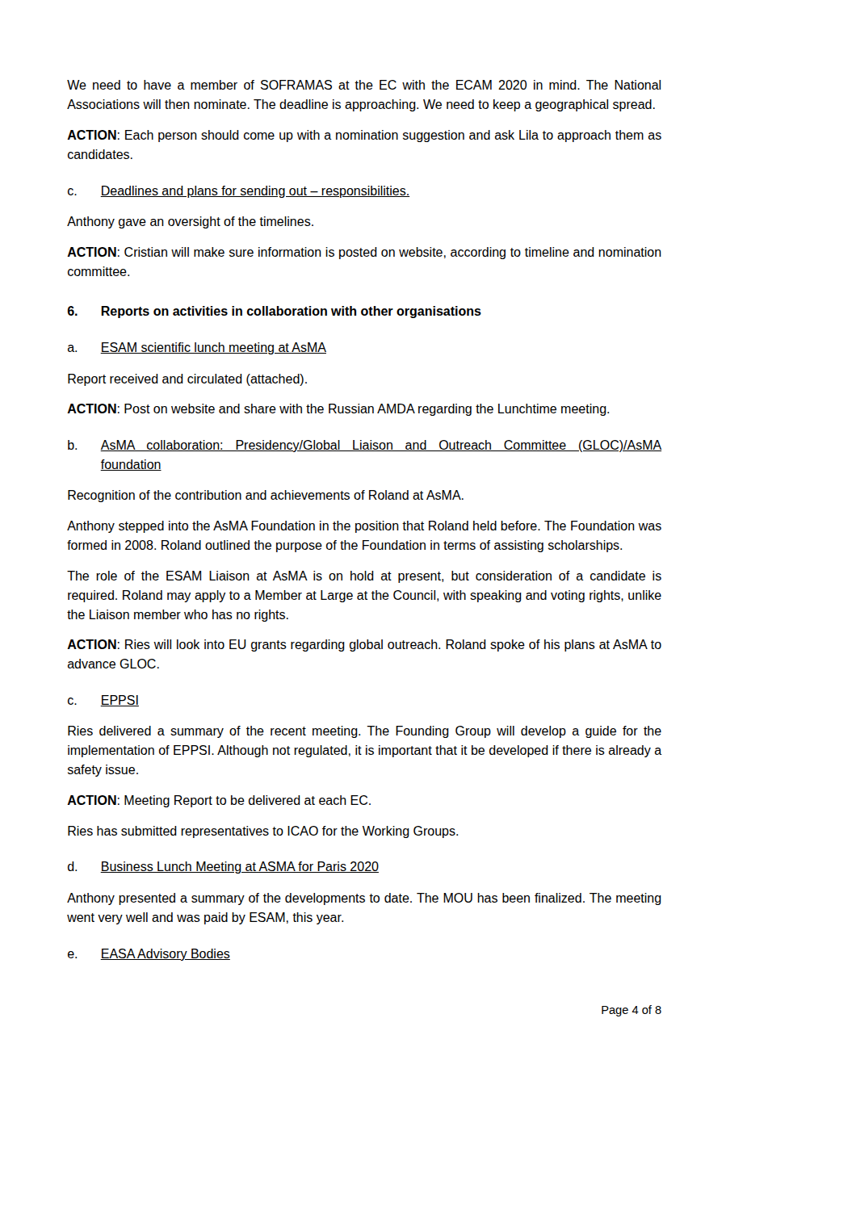We need to have a member of SOFRAMAS at the EC with the ECAM 2020 in mind. The National Associations will then nominate. The deadline is approaching. We need to keep a geographical spread.
ACTION: Each person should come up with a nomination suggestion and ask Lila to approach them as candidates.
c. Deadlines and plans for sending out – responsibilities.
Anthony gave an oversight of the timelines.
ACTION: Cristian will make sure information is posted on website, according to timeline and nomination committee.
6. Reports on activities in collaboration with other organisations
a. ESAM scientific lunch meeting at AsMA
Report received and circulated (attached).
ACTION: Post on website and share with the Russian AMDA regarding the Lunchtime meeting.
b. AsMA collaboration: Presidency/Global Liaison and Outreach Committee (GLOC)/AsMA foundation
Recognition of the contribution and achievements of Roland at AsMA.
Anthony stepped into the AsMA Foundation in the position that Roland held before. The Foundation was formed in 2008. Roland outlined the purpose of the Foundation in terms of assisting scholarships.
The role of the ESAM Liaison at AsMA is on hold at present, but consideration of a candidate is required. Roland may apply to a Member at Large at the Council, with speaking and voting rights, unlike the Liaison member who has no rights.
ACTION: Ries will look into EU grants regarding global outreach. Roland spoke of his plans at AsMA to advance GLOC.
c. EPPSI
Ries delivered a summary of the recent meeting. The Founding Group will develop a guide for the implementation of EPPSI. Although not regulated, it is important that it be developed if there is already a safety issue.
ACTION: Meeting Report to be delivered at each EC.
Ries has submitted representatives to ICAO for the Working Groups.
d. Business Lunch Meeting at ASMA for Paris 2020
Anthony presented a summary of the developments to date. The MOU has been finalized. The meeting went very well and was paid by ESAM, this year.
e. EASA Advisory Bodies
Page 4 of 8